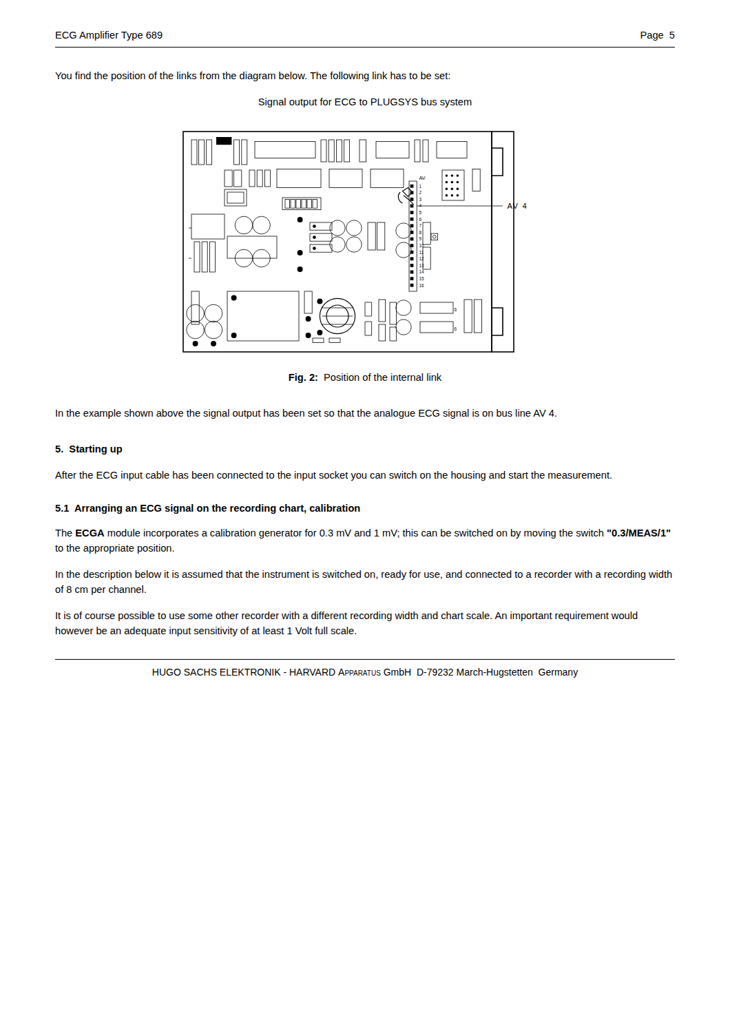ECG Amplifier Type 689 Page 5
You find the position of the links from the diagram below. The following link has to be set:
Signal output for ECG to PLUGSYS bus system
AV 1 2 3 4 5 6 7 8 9 10 11 12 13 14 15 16 AV 4 6 6
Fig. 2: Position of the internal link
In the example shown above the signal output has been set so that the analogue ECG signal is on bus line AV 4.
5. Starting up
After the ECG input cable has been connected to the input socket you can switch on the housing and start the measurement.
5.1 Arranging an ECG signal on the recording chart, calibration
The ECGA module incorporates a calibration generator for 0.3 mV and 1 mV; this can be switched on by moving the switch "0.3/MEAS/1" to the appropriate position.
In the description below it is assumed that the instrument is switched on, ready for use, and connected to a recorder with a recording width of 8 cm per channel.
It is of course possible to use some other recorder with a different recording width and chart scale. An important requirement would however be an adequate input sensitivity of at least 1 Volt full scale.
HUGO SACHS ELEKTRONIK - HARVARD Apparatus GmbH D-79232 March-Hugstetten Germany